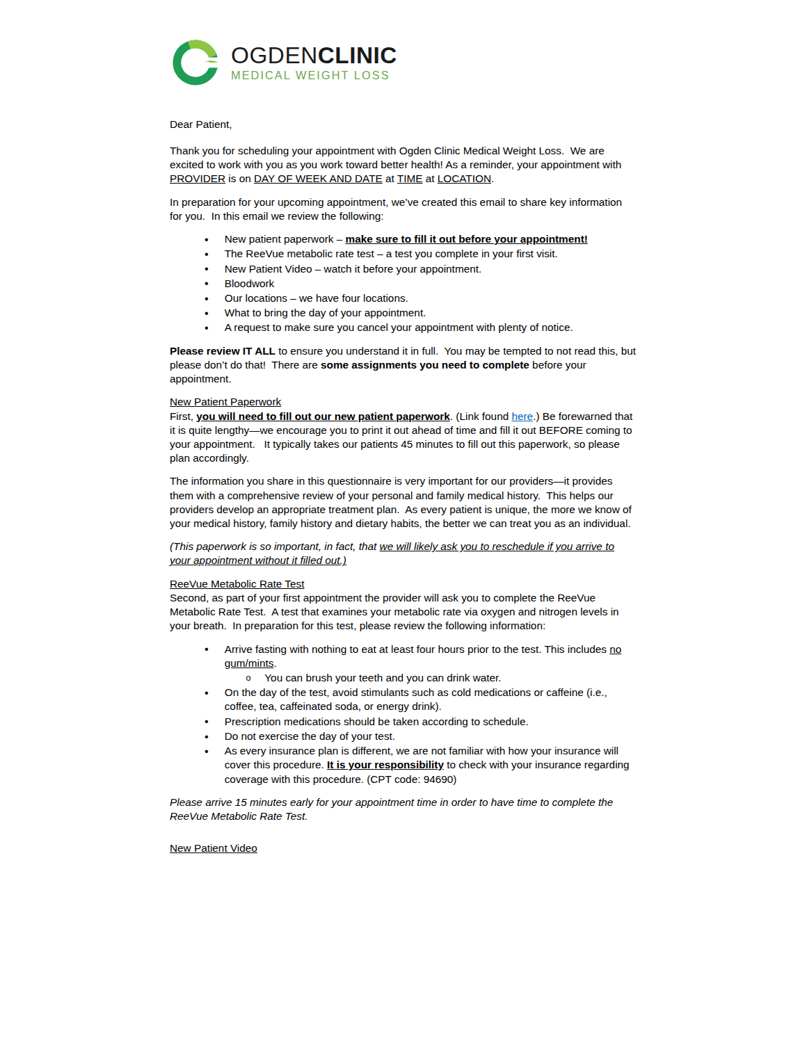OGDEN CLINIC
MEDICAL WEIGHT LOSS
Dear Patient,
Thank you for scheduling your appointment with Ogden Clinic Medical Weight Loss. We are excited to work with you as you work toward better health! As a reminder, your appointment with PROVIDER is on DAY OF WEEK AND DATE at TIME at LOCATION.
In preparation for your upcoming appointment, we’ve created this email to share key information for you. In this email we review the following:
New patient paperwork – make sure to fill it out before your appointment!
The ReeVue metabolic rate test – a test you complete in your first visit.
New Patient Video – watch it before your appointment.
Bloodwork
Our locations – we have four locations.
What to bring the day of your appointment.
A request to make sure you cancel your appointment with plenty of notice.
Please review IT ALL to ensure you understand it in full. You may be tempted to not read this, but please don’t do that! There are some assignments you need to complete before your appointment.
New Patient Paperwork
First, you will need to fill out our new patient paperwork. (Link found here.) Be forewarned that it is quite lengthy—we encourage you to print it out ahead of time and fill it out BEFORE coming to your appointment. It typically takes our patients 45 minutes to fill out this paperwork, so please plan accordingly.
The information you share in this questionnaire is very important for our providers—it provides them with a comprehensive review of your personal and family medical history. This helps our providers develop an appropriate treatment plan. As every patient is unique, the more we know of your medical history, family history and dietary habits, the better we can treat you as an individual.
(This paperwork is so important, in fact, that we will likely ask you to reschedule if you arrive to your appointment without it filled out.)
ReeVue Metabolic Rate Test
Second, as part of your first appointment the provider will ask you to complete the ReeVue Metabolic Rate Test. A test that examines your metabolic rate via oxygen and nitrogen levels in your breath. In preparation for this test, please review the following information:
Arrive fasting with nothing to eat at least four hours prior to the test. This includes no gum/mints.
You can brush your teeth and you can drink water.
On the day of the test, avoid stimulants such as cold medications or caffeine (i.e., coffee, tea, caffeinated soda, or energy drink).
Prescription medications should be taken according to schedule.
Do not exercise the day of your test.
As every insurance plan is different, we are not familiar with how your insurance will cover this procedure. It is your responsibility to check with your insurance regarding coverage with this procedure. (CPT code: 94690)
Please arrive 15 minutes early for your appointment time in order to have time to complete the ReeVue Metabolic Rate Test.
New Patient Video